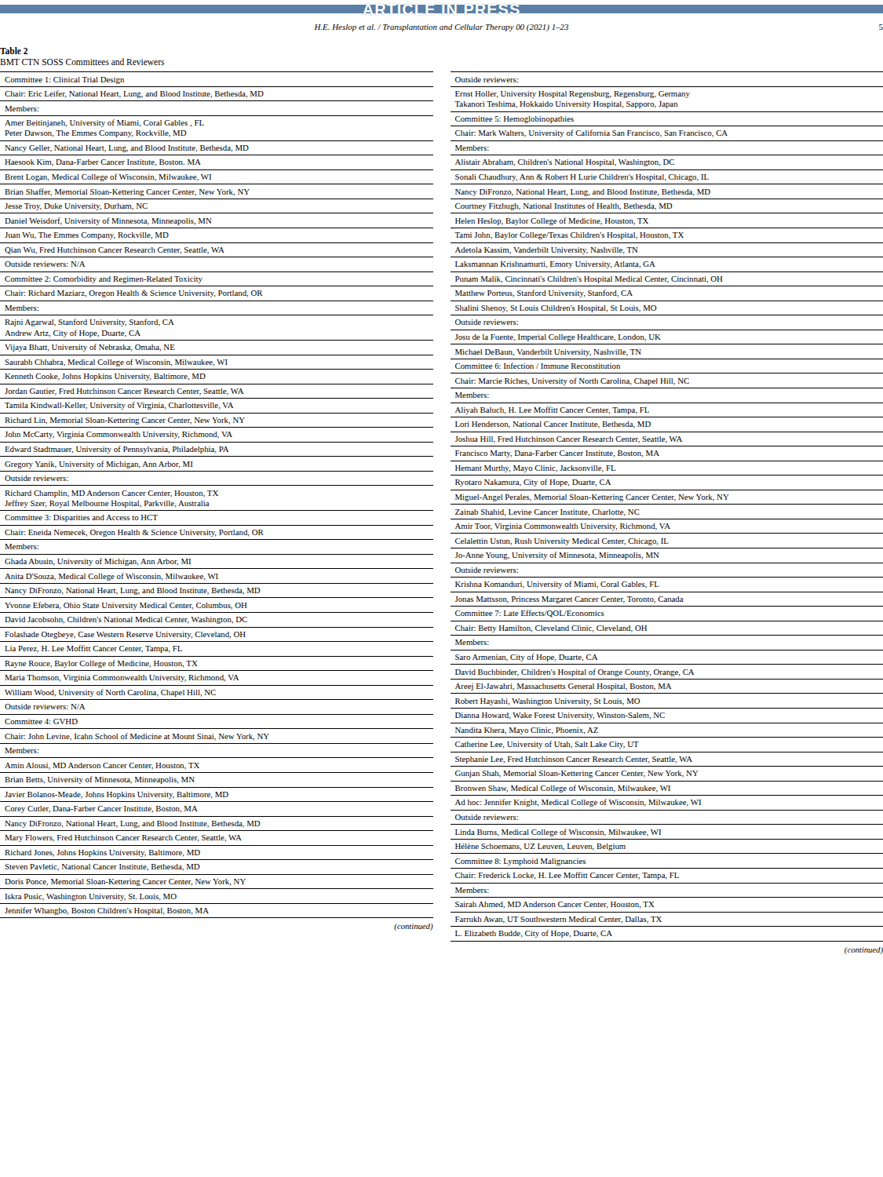ARTICLE IN PRESS
H.E. Heslop et al. / Transplantation and Cellular Therapy 00 (2021) 1–23 5
Table 2
BMT CTN SOSS Committees and Reviewers
| Committee 1: Clinical Trial Design |
| Chair: Eric Leifer, National Heart, Lung, and Blood Institute, Bethesda, MD |
| Members: |
| Amer Beitinjaneh, University of Miami, Coral Gables , FL Peter Dawson, The Emmes Company, Rockville, MD |
| Nancy Geller, National Heart, Lung, and Blood Institute, Bethesda, MD |
| Haesook Kim, Dana-Farber Cancer Institute, Boston. MA |
| Brent Logan, Medical College of Wisconsin, Milwaukee, WI |
| Brian Shaffer, Memorial Sloan-Kettering Cancer Center, New York, NY |
| Jesse Troy, Duke University, Durham, NC |
| Daniel Weisdorf, University of Minnesota, Minneapolis, MN |
| Juan Wu, The Emmes Company, Rockville, MD |
| Qian Wu, Fred Hutchinson Cancer Research Center, Seattle, WA |
| Outside reviewers: N/A |
| Committee 2: Comorbidity and Regimen-Related Toxicity |
| Chair: Richard Maziarz, Oregon Health & Science University, Portland, OR |
| Members: |
| Rajni Agarwal, Stanford University, Stanford, CA Andrew Artz, City of Hope, Duarte, CA |
| Vijaya Bhatt, University of Nebraska, Omaha, NE |
| Saurabh Chhabra, Medical College of Wisconsin, Milwaukee, WI |
| Kenneth Cooke, Johns Hopkins University, Baltimore, MD |
| Jordan Gautier, Fred Hutchinson Cancer Research Center, Seattle, WA |
| Tamila Kindwall-Keller, University of Virginia, Charlottesville, VA |
| Richard Lin, Memorial Sloan-Kettering Cancer Center, New York, NY |
| John McCarty, Virginia Commonwealth University, Richmond, VA |
| Edward Stadtmauer, University of Pennsylvania, Philadelphia, PA |
| Gregory Yanik, University of Michigan, Ann Arbor, MI |
| Outside reviewers: |
| Richard Champlin, MD Anderson Cancer Center, Houston, TX Jeffrey Szer, Royal Melbourne Hospital, Parkville, Australia |
| Committee 3: Disparities and Access to HCT |
| Chair: Eneida Nemecek, Oregon Health & Science University, Portland, OR |
| Members: |
| Ghada Abusin, University of Michigan, Ann Arbor, MI |
| Anita D'Souza, Medical College of Wisconsin, Milwaukee, WI |
| Nancy DiFronzo, National Heart, Lung, and Blood Institute, Bethesda, MD |
| Yvonne Efebera, Ohio State University Medical Center, Columbus, OH |
| David Jacobsohn, Children's National Medical Center, Washington, DC |
| Folashade Otegbeye, Case Western Reserve University, Cleveland, OH |
| Lia Perez, H. Lee Moffitt Cancer Center, Tampa, FL |
| Rayne Rouce, Baylor College of Medicine, Houston, TX |
| Maria Thomson, Virginia Commonwealth University, Richmond, VA |
| William Wood, University of North Carolina, Chapel Hill, NC |
| Outside reviewers: N/A |
| Committee 4: GVHD |
| Chair: John Levine, Icahn School of Medicine at Mount Sinai, New York, NY |
| Members: |
| Amin Alousi, MD Anderson Cancer Center, Houston, TX |
| Brian Betts, University of Minnesota, Minneapolis, MN |
| Javier Bolanos-Meade, Johns Hopkins University, Baltimore, MD |
| Corey Cutler, Dana-Farber Cancer Institute, Boston, MA |
| Nancy DiFronzo, National Heart, Lung, and Blood Institute, Bethesda, MD |
| Mary Flowers, Fred Hutchinson Cancer Research Center, Seattle, WA |
| Richard Jones, Johns Hopkins University, Baltimore, MD |
| Steven Pavletic, National Cancer Institute, Bethesda, MD |
| Doris Ponce, Memorial Sloan-Kettering Cancer Center, New York, NY |
| Iskra Pusic, Washington University, St. Louis, MO |
| Jennifer Whangbo, Boston Children's Hospital, Boston, MA |
(continued)
| Outside reviewers: |
| Ernst Holler, University Hospital Regensburg, Regensburg, Germany Takanori Teshima, Hokkaido University Hospital, Sapporo, Japan |
| Committee 5: Hemoglobinopathies |
| Chair: Mark Walters, University of California San Francisco, San Francisco, CA |
| Members: |
| Alistair Abraham, Children's National Hospital, Washington, DC |
| Sonali Chaudhury, Ann & Robert H Lurie Children's Hospital, Chicago, IL |
| Nancy DiFronzo, National Heart, Lung, and Blood Institute, Bethesda, MD |
| Courtney Fitzhugh, National Institutes of Health, Bethesda, MD |
| Helen Heslop, Baylor College of Medicine, Houston, TX |
| Tami John, Baylor College/Texas Children's Hospital, Houston, TX |
| Adetola Kassim, Vanderbilt University, Nashville, TN |
| Laksmannan Krishnamurti, Emory University, Atlanta, GA |
| Punam Malik, Cincinnati's Children's Hospital Medical Center, Cincinnati, OH |
| Matthew Porteus, Stanford University, Stanford, CA |
| Shalini Shenoy, St Louis Children's Hospital, St Louis, MO |
| Outside reviewers: |
| Josu de la Fuente, Imperial College Healthcare, London, UK |
| Michael DeBaun, Vanderbilt University, Nashville, TN |
| Committee 6: Infection / Immune Reconstitution |
| Chair: Marcie Riches, University of North Carolina, Chapel Hill, NC |
| Members: |
| Aliyah Baluch, H. Lee Moffitt Cancer Center, Tampa, FL |
| Lori Henderson, National Cancer Institute, Bethesda, MD |
| Joshua Hill, Fred Hutchinson Cancer Research Center, Seattle, WA |
| Francisco Marty, Dana-Farber Cancer Institute, Boston, MA |
| Hemant Murthy, Mayo Clinic, Jacksonville, FL |
| Ryotaro Nakamura, City of Hope, Duarte, CA |
| Miguel-Angel Perales, Memorial Sloan-Kettering Cancer Center, New York, NY |
| Zainab Shahid, Levine Cancer Institute, Charlotte, NC |
| Amir Toor, Virginia Commonwealth University, Richmond, VA |
| Celalettin Ustun, Rush University Medical Center, Chicago, IL |
| Jo-Anne Young, University of Minnesota, Minneapolis, MN |
| Outside reviewers: |
| Krishna Komanduri, University of Miami, Coral Gables, FL |
| Jonas Mattsson, Princess Margaret Cancer Center, Toronto, Canada |
| Committee 7: Late Effects/QOL/Economics |
| Chair: Betty Hamilton, Cleveland Clinic, Cleveland, OH |
| Members: |
| Saro Armenian, City of Hope, Duarte, CA |
| David Buchbinder, Children's Hospital of Orange County, Orange, CA |
| Areej El-Jawahri, Massachusetts General Hospital, Boston, MA |
| Robert Hayashi, Washington University, St Louis, MO |
| Dianna Howard, Wake Forest University, Winston-Salem, NC |
| Nandita Khera, Mayo Clinic, Phoenix, AZ |
| Catherine Lee, University of Utah, Salt Lake City, UT |
| Stephanie Lee, Fred Hutchinson Cancer Research Center, Seattle, WA |
| Gunjan Shah, Memorial Sloan-Kettering Cancer Center, New York, NY |
| Bronwen Shaw, Medical College of Wisconsin, Milwaukee, WI |
| Ad hoc: Jennifer Knight, Medical College of Wisconsin, Milwaukee, WI |
| Outside reviewers: |
| Linda Burns, Medical College of Wisconsin, Milwaukee, WI |
| Hélène Schoemans, UZ Leuven, Leuven, Belgium |
| Committee 8: Lymphoid Malignancies |
| Chair: Frederick Locke, H. Lee Moffitt Cancer Center, Tampa, FL |
| Members: |
| Sairah Ahmed, MD Anderson Cancer Center, Houston, TX |
| Farrukh Awan, UT Southwestern Medical Center, Dallas, TX |
| L. Elizabeth Budde, City of Hope, Duarte, CA |
(continued)